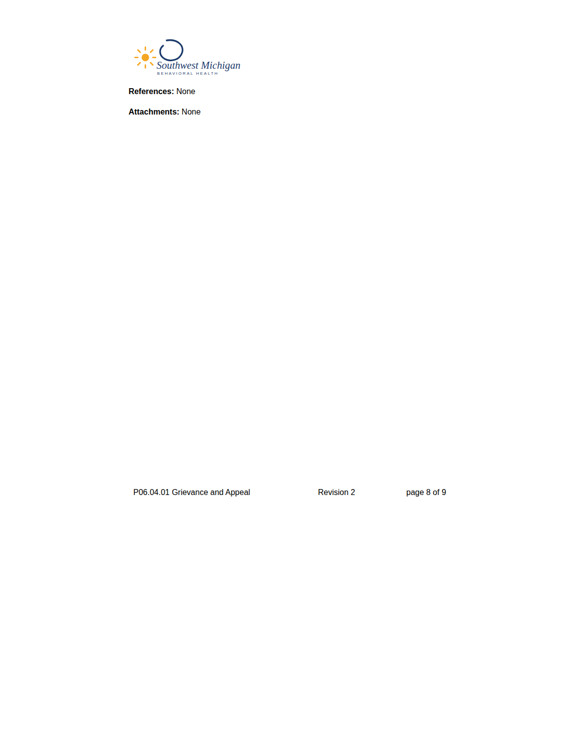References: None
Attachments: None
P06.04.01 Grievance and Appeal
Revision 2
page 8 of 9